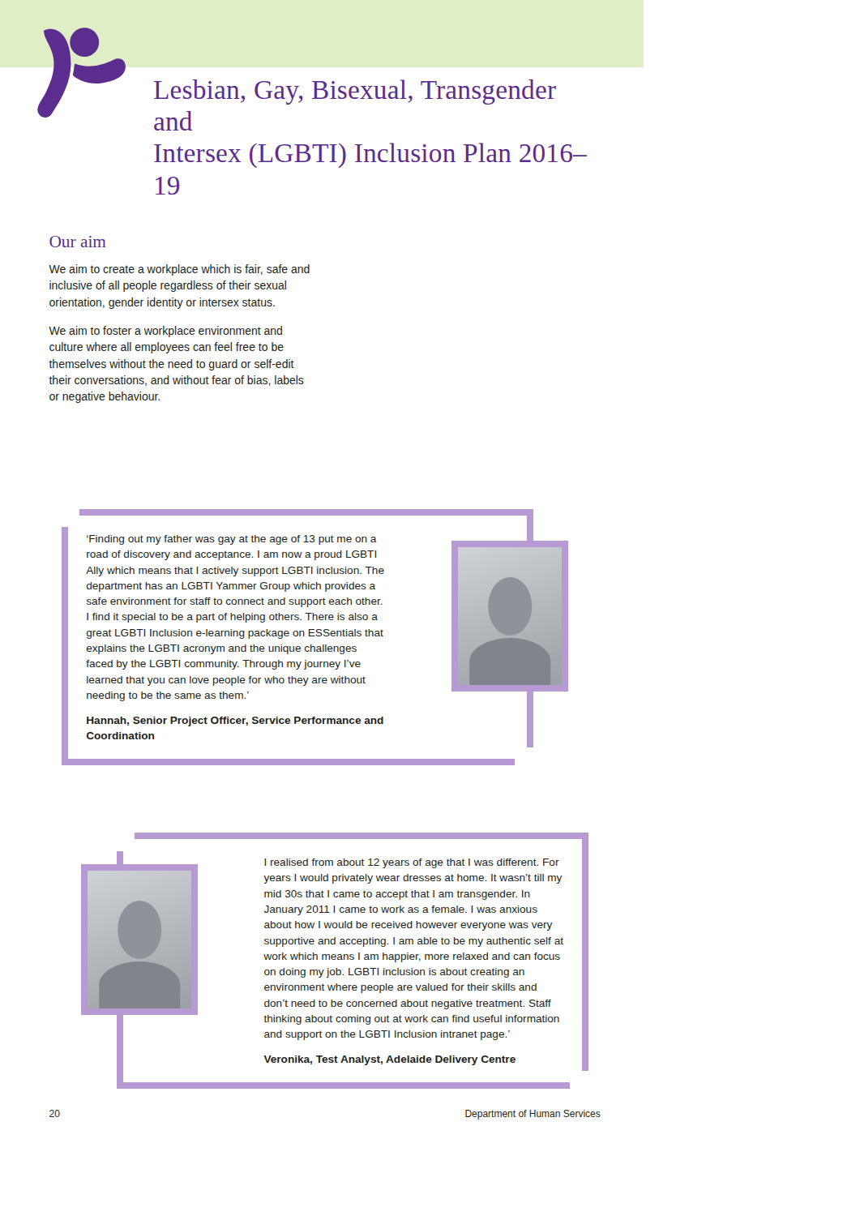Lesbian, Gay, Bisexual, Transgender and
Intersex (LGBTI) Inclusion Plan 2016–19
Our aim
We aim to create a workplace which is fair, safe and inclusive of all people regardless of their sexual orientation, gender identity or intersex status.
We aim to foster a workplace environment and culture where all employees can feel free to be themselves without the need to guard or self-edit their conversations, and without fear of bias, labels or negative behaviour.
‘Finding out my father was gay at the age of 13 put me on a road of discovery and acceptance. I am now a proud LGBTI Ally which means that I actively support LGBTI inclusion. The department has an LGBTI Yammer Group which provides a safe environment for staff to connect and support each other. I find it special to be a part of helping others. There is also a great LGBTI Inclusion e-learning package on ESSentials that explains the LGBTI acronym and the unique challenges faced by the LGBTI community. Through my journey I’ve learned that you can love people for who they are without needing to be the same as them.’
Hannah, Senior Project Officer, Service Performance and Coordination
I realised from about 12 years of age that I was different. For years I would privately wear dresses at home. It wasn’t till my mid 30s that I came to accept that I am transgender. In January 2011 I came to work as a female. I was anxious about how I would be received however everyone was very supportive and accepting. I am able to be my authentic self at work which means I am happier, more relaxed and can focus on doing my job. LGBTI inclusion is about creating an environment where people are valued for their skills and don’t need to be concerned about negative treatment. Staff thinking about coming out at work can find useful information and support on the LGBTI Inclusion intranet page.’
Veronika, Test Analyst, Adelaide Delivery Centre
20 Department of Human Services